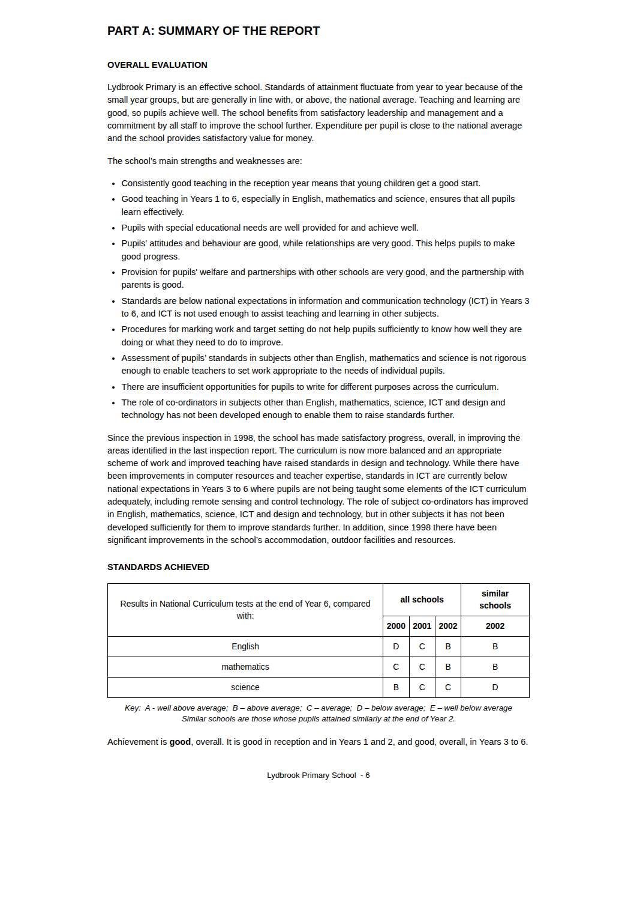PART A: SUMMARY OF THE REPORT
OVERALL EVALUATION
Lydbrook Primary is an effective school. Standards of attainment fluctuate from year to year because of the small year groups, but are generally in line with, or above, the national average. Teaching and learning are good, so pupils achieve well. The school benefits from satisfactory leadership and management and a commitment by all staff to improve the school further. Expenditure per pupil is close to the national average and the school provides satisfactory value for money.
The school’s main strengths and weaknesses are:
Consistently good teaching in the reception year means that young children get a good start.
Good teaching in Years 1 to 6, especially in English, mathematics and science, ensures that all pupils learn effectively.
Pupils with special educational needs are well provided for and achieve well.
Pupils' attitudes and behaviour are good, while relationships are very good. This helps pupils to make good progress.
Provision for pupils' welfare and partnerships with other schools are very good, and the partnership with parents is good.
Standards are below national expectations in information and communication technology (ICT) in Years 3 to 6, and ICT is not used enough to assist teaching and learning in other subjects.
Procedures for marking work and target setting do not help pupils sufficiently to know how well they are doing or what they need to do to improve.
Assessment of pupils’ standards in subjects other than English, mathematics and science is not rigorous enough to enable teachers to set work appropriate to the needs of individual pupils.
There are insufficient opportunities for pupils to write for different purposes across the curriculum.
The role of co-ordinators in subjects other than English, mathematics, science, ICT and design and technology has not been developed enough to enable them to raise standards further.
Since the previous inspection in 1998, the school has made satisfactory progress, overall, in improving the areas identified in the last inspection report. The curriculum is now more balanced and an appropriate scheme of work and improved teaching have raised standards in design and technology. While there have been improvements in computer resources and teacher expertise, standards in ICT are currently below national expectations in Years 3 to 6 where pupils are not being taught some elements of the ICT curriculum adequately, including remote sensing and control technology. The role of subject co-ordinators has improved in English, mathematics, science, ICT and design and technology, but in other subjects it has not been developed sufficiently for them to improve standards further. In addition, since 1998 there have been significant improvements in the school’s accommodation, outdoor facilities and resources.
STANDARDS ACHIEVED
| Results in National Curriculum tests at the end of Year 6, compared with: | all schools | similar schools |
| --- | --- | --- |
| 2000 | 2001 | 2002 | 2002 |
| English | D | C | B | B |
| mathematics | C | C | B | B |
| science | B | C | C | D |
Key: A - well above average; B – above average; C – average; D – below average; E – well below average
Similar schools are those whose pupils attained similarly at the end of Year 2.
Achievement is good, overall. It is good in reception and in Years 1 and 2, and good, overall, in Years 3 to 6.
Lydbrook Primary School - 6